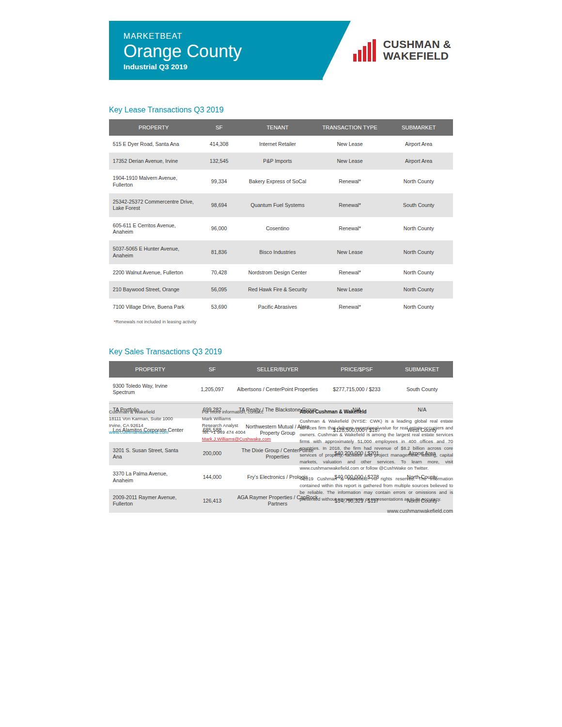MARKETBEAT
Orange County
Industrial Q3 2019
CUSHMAN &
WAKEFIELD
Key Lease Transactions Q3 2019
| PROPERTY | SF | TENANT | TRANSACTION TYPE | SUBMARKET |
| --- | --- | --- | --- | --- |
| 515 E Dyer Road, Santa Ana | 414,308 | Internet Retailer | New Lease | Airport Area |
| 17352 Derian Avenue, Irvine | 132,545 | P&P Imports | New Lease | Airport Area |
| 1904-1910 Malvern Avenue, Fullerton | 99,334 | Bakery Express of SoCal | Renewal* | North County |
| 25342-25372 Commercentre Drive, Lake Forest | 98,694 | Quantum Fuel Systems | Renewal* | South County |
| 605-611 E Cerritos Avenue, Anaheim | 96,000 | Cosentino | Renewal* | North County |
| 5037-5065 E Hunter Avenue, Anaheim | 81,836 | Bisco Industries | New Lease | North County |
| 2200 Walnut Avenue, Fullerton | 70,428 | Nordstrom Design Center | Renewal* | North County |
| 210 Baywood Street, Orange | 56,095 | Red Hawk Fire & Security | New Lease | North County |
| 7100 Village Drive, Buena Park | 53,690 | Pacific Abrasives | Renewal* | North County |
*Renewals not included in leasing activity
Key Sales Transactions Q3 2019
| PROPERTY | SF | SELLER/BUYER | PRICE/$PSF | SUBMARKET |
| --- | --- | --- | --- | --- |
| 9300 Toledo Way, Irvine Spectrum | 1,205,097 | Albertsons / CenterPoint Properties | $277,715,000 / $233 | South County |
| TA Portfolio | 699,282 | TA Realty / The Blackstone Group | N/A | N/A |
| Los Alamitos Corporate Center | 685,588 | Northwestern Mutual / Alere Property Group | $128,500,000 / $187 | West County |
| 3201 S. Susan Street, Santa Ana | 200,000 | The Dixie Group / CenterPointe Properties | $40,200,000 / $201 | Airport Area |
| 3370 La Palma Avenue, Anaheim | 144,000 | Fry’s Electronics / Prologis | $40,000,000 / $278 | North County |
| 2009-2011 Raymer Avenue, Fullerton | 126,413 | AGA Raymer Properties / CapRock Partners | $14,790,321 / $117 | North County |
Cushman & Wakefield
18111 Von Karman, Suite 1000
Irvine, CA 92614
www.cushmanwakefield.com
For more information, contact:
Mark Williams
Research Analyst
Tel: +1 949 474 4004
Mark.J.Williams@Cushwake.com
About Cushman & Wakefield
Cushman & Wakefield (NYSE: CWK) is a leading global real estate services firm that delivers exceptional value for real estate occupiers and owners. Cushman & Wakefield is among the largest real estate services firms with approximately 51,000 employees in 400 offices and 70 countries. In 2018, the firm had revenue of $8.2 billion across core services of property, facilities and project management, leasing, capital markets, valuation and other services. To learn more, visit www.cushmanwakefield.com or follow @CushWake on Twitter.
©2019 Cushman & Wakefield. All rights reserved. The information contained within this report is gathered from multiple sources believed to be reliable. The information may contain errors or omissions and is presented without any warranty or representations as to its accuracy.
www.cushmanwakefield.com